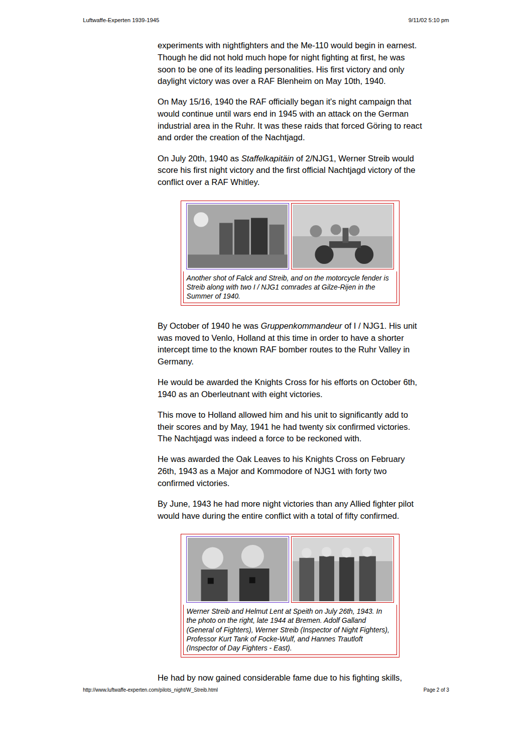Luftwaffe-Experten 1939-1945
9/11/02 5:10 pm
experiments with nightfighters and the Me-110 would begin in earnest. Though he did not hold much hope for night fighting at first, he was soon to be one of its leading personalities. His first victory and only daylight victory was over a RAF Blenheim on May 10th, 1940.
On May 15/16, 1940 the RAF officially began it's night campaign that would continue until wars end in 1945 with an attack on the German industrial area in the Ruhr. It was these raids that forced Göring to react and order the creation of the Nachtjagd.
On July 20th, 1940 as Staffelkapitäin of 2/NJG1, Werner Streib would score his first night victory and the first official Nachtjagd victory of the conflict over a RAF Whitley.
Another shot of Falck and Streib, and on the motorcycle fender is Streib along with two I / NJG1 comrades at Gilze-Rijen in the Summer of 1940.
By October of 1940 he was Gruppenkommandeur of I / NJG1. His unit was moved to Venlo, Holland at this time in order to have a shorter intercept time to the known RAF bomber routes to the Ruhr Valley in Germany.
He would be awarded the Knights Cross for his efforts on October 6th, 1940 as an Oberleutnant with eight victories.
This move to Holland allowed him and his unit to significantly add to their scores and by May, 1941 he had twenty six confirmed victories. The Nachtjagd was indeed a force to be reckoned with.
He was awarded the Oak Leaves to his Knights Cross on February 26th, 1943 as a Major and Kommodore of NJG1 with forty two confirmed victories.
By June, 1943 he had more night victories than any Allied fighter pilot would have during the entire conflict with a total of fifty confirmed.
Werner Streib and Helmut Lent at Speith on July 26th, 1943. In the photo on the right, late 1944 at Bremen. Adolf Galland (General of Fighters), Werner Streib (Inspector of Night Fighters), Professor Kurt Tank of Focke-Wulf, and Hannes Trautloft (Inspector of Day Fighters - East).
He had by now gained considerable fame due to his fighting skills,
http://www.luftwaffe-experten.com/pilots_night/W_Streib.html
Page 2 of 3